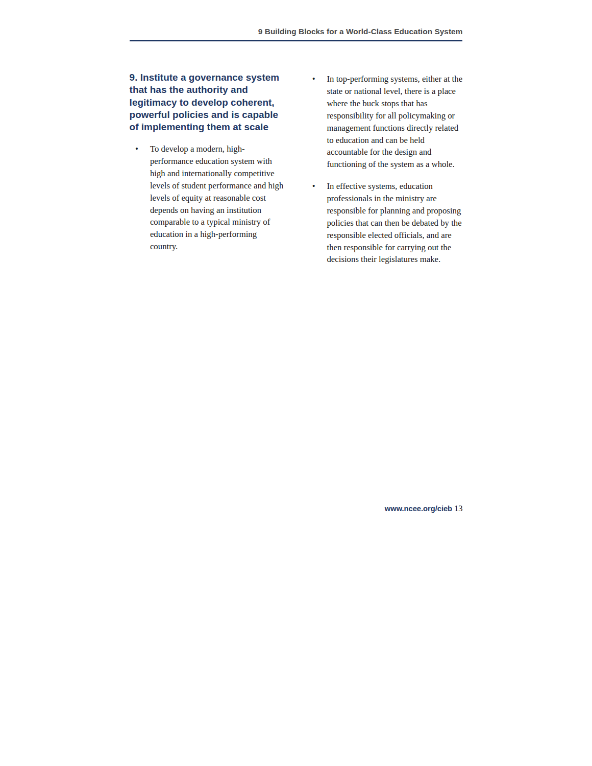9 Building Blocks for a World-Class Education System
9. Institute a governance system that has the authority and legitimacy to develop coherent, powerful policies and is capable of implementing them at scale
To develop a modern, high-performance education system with high and internationally competitive levels of student performance and high levels of equity at reasonable cost depends on having an institution comparable to a typical ministry of education in a high-performing country.
In top-performing systems, either at the state or national level, there is a place where the buck stops that has responsibility for all policymaking or management functions directly related to education and can be held accountable for the design and functioning of the system as a whole.
In effective systems, education professionals in the ministry are responsible for planning and proposing policies that can then be debated by the responsible elected officials, and are then responsible for carrying out the decisions their legislatures make.
www.ncee.org/cieb13